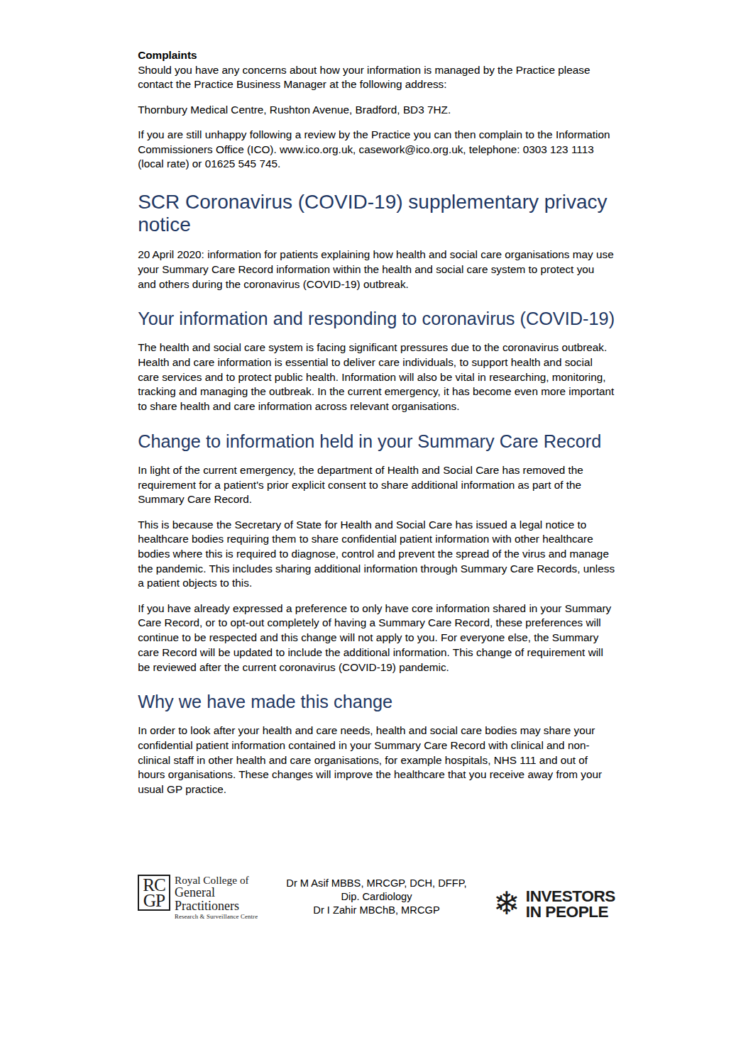Complaints
Should you have any concerns about how your information is managed by the Practice please contact the Practice Business Manager at the following address:
Thornbury Medical Centre, Rushton Avenue, Bradford, BD3 7HZ.
If you are still unhappy following a review by the Practice you can then complain to the Information Commissioners Office (ICO). www.ico.org.uk, casework@ico.org.uk, telephone: 0303 123 1113 (local rate) or 01625 545 745.
SCR Coronavirus (COVID-19) supplementary privacy notice
20 April 2020: information for patients explaining how health and social care organisations may use your Summary Care Record information within the health and social care system to protect you and others during the coronavirus (COVID-19) outbreak.
Your information and responding to coronavirus (COVID-19)
The health and social care system is facing significant pressures due to the coronavirus outbreak. Health and care information is essential to deliver care individuals, to support health and social care services and to protect public health. Information will also be vital in researching, monitoring, tracking and managing the outbreak. In the current emergency, it has become even more important to share health and care information across relevant organisations.
Change to information held in your Summary Care Record
In light of the current emergency, the department of Health and Social Care has removed the requirement for a patient's prior explicit consent to share additional information as part of the Summary Care Record.
This is because the Secretary of State for Health and Social Care has issued a legal notice to healthcare bodies requiring them to share confidential patient information with other healthcare bodies where this is required to diagnose, control and prevent the spread of the virus and manage the pandemic. This includes sharing additional information through Summary Care Records, unless a patient objects to this.
If you have already expressed a preference to only have core information shared in your Summary Care Record, or to opt-out completely of having a Summary Care Record, these preferences will continue to be respected and this change will not apply to you. For everyone else, the Summary care Record will be updated to include the additional information. This change of requirement will be reviewed after the current coronavirus (COVID-19) pandemic.
Why we have made this change
In order to look after your health and care needs, health and social care bodies may share your confidential patient information contained in your Summary Care Record with clinical and non-clinical staff in other health and care organisations, for example hospitals, NHS 111 and out of hours organisations. These changes will improve the healthcare that you receive away from your usual GP practice.
RC GP
Royal College of
General Practitioners
Research & Surveillance Centre
Dr M Asif MBBS, MRCGP, DCH, DFFP, Dip. Cardiology
Dr I Zahir MBChB, MRCGP
❄
INVESTORS
IN PEOPLE